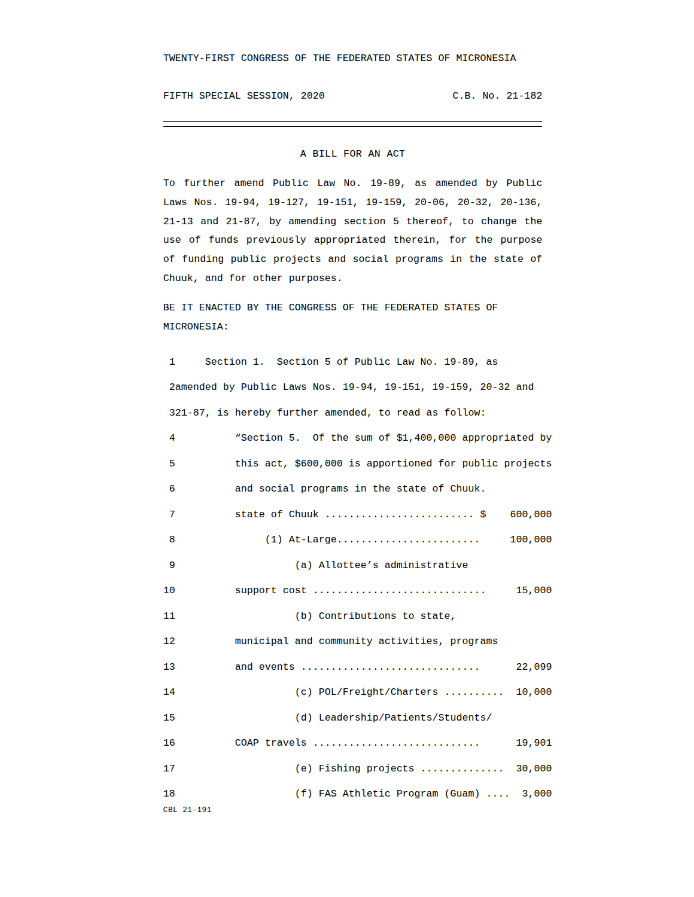TWENTY-FIRST CONGRESS OF THE FEDERATED STATES OF MICRONESIA
FIFTH SPECIAL SESSION, 2020 C.B. No. 21-182
A BILL FOR AN ACT
To further amend Public Law No. 19-89, as amended by Public Laws Nos. 19-94, 19-127, 19-151, 19-159, 20-06, 20-32, 20-136, 21-13 and 21-87, by amending section 5 thereof, to change the use of funds previously appropriated therein, for the purpose of funding public projects and social programs in the state of Chuuk, and for other purposes.
BE IT ENACTED BY THE CONGRESS OF THE FEDERATED STATES OF MICRONESIA:
| 1 | Section 1. Section 5 of Public Law No. 19-89, as |
| 2 | amended by Public Laws Nos. 19-94, 19-151, 19-159, 20-32 and |
| 3 | 21-87, is hereby further amended, to read as follow: |
| 4 | “Section 5. Of the sum of $1,400,000 appropriated by |
| 5 | this act, $600,000 is apportioned for public projects |
| 6 | and social programs in the state of Chuuk. |
| 7 | state of Chuuk ......................... $ 600,000 |
| 8 | (1) At-Large........................ 100,000 |
| 9 | (a) Allottee’s administrative |
| 10 | support cost ............................. 15,000 |
| 11 | (b) Contributions to state, |
| 12 | municipal and community activities, programs |
| 13 | and events .............................. 22,099 |
| 14 | (c) POL/Freight/Charters .......... 10,000 |
| 15 | (d) Leadership/Patients/Students/ |
| 16 | COAP travels ............................ 19,901 |
| 17 | (e) Fishing projects .............. 30,000 |
| 18 | (f) FAS Athletic Program (Guam) .... 3,000 |
CBL 21-191